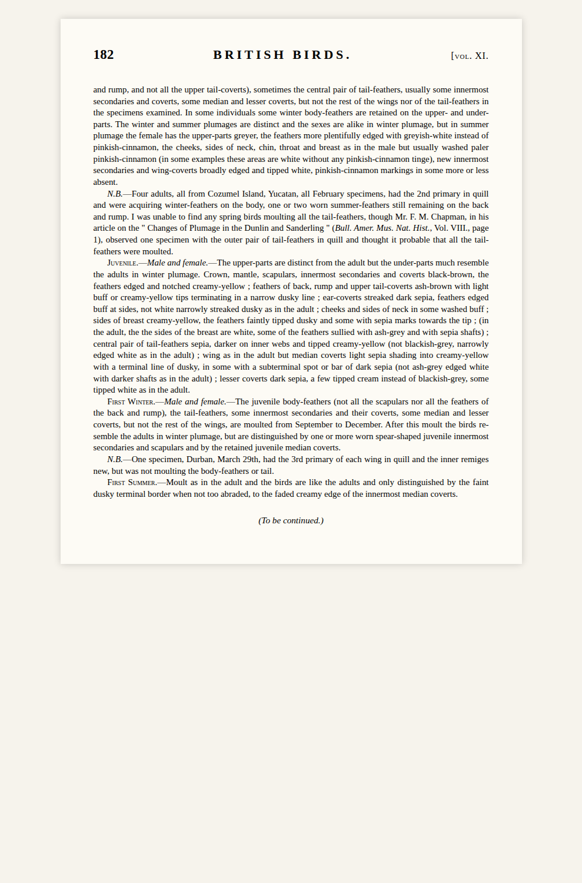182 BRITISH BIRDS. [vol. XI.
and rump, and not all the upper tail-coverts), sometimes the central pair of tail-feathers, usually some innermost secondaries and coverts, some median and lesser coverts, but not the rest of the wings nor of the tail-feathers in the specimens examined. In some individuals some winter body-feathers are retained on the upper- and under-parts. The winter and summer plumages are distinct and the sexes are alike in winter plumage, but in summer plumage the female has the upper-parts greyer, the feathers more plentifully edged with greyish-white instead of pinkish-cinnamon, the cheeks, sides of neck, chin, throat and breast as in the male but usually washed paler pinkish-cinnamon (in some examples these areas are white without any pinkish-cinnamon tinge), new innermost secondaries and wing-coverts broadly edged and tipped white, pinkish-cinnamon markings in some more or less absent.
N.B.—Four adults, all from Cozumel Island, Yucatan, all February specimens, had the 2nd primary in quill and were acquiring winter-feathers on the body, one or two worn summer-feathers still remaining on the back and rump. I was unable to find any spring birds moulting all the tail-feathers, though Mr. F. M. Chapman, in his article on the " Changes of Plumage in the Dunlin and Sanderling " (Bull. Amer. Mus. Nat. Hist., Vol. VIII., page 1), observed one specimen with the outer pair of tail-feathers in quill and thought it probable that all the tail-feathers were moulted.
Juvenile.—Male and female.—The upper-parts are distinct from the adult but the under-parts much resemble the adults in winter plumage. Crown, mantle, scapulars, innermost secondaries and coverts black-brown, the feathers edged and notched creamy-yellow ; feathers of back, rump and upper tail-coverts ash-brown with light buff or creamy-yellow tips terminating in a narrow dusky line ; ear-coverts streaked dark sepia, feathers edged buff at sides, not white narrowly streaked dusky as in the adult ; cheeks and sides of neck in some washed buff ; sides of breast creamy-yellow, the feathers faintly tipped dusky and some with sepia marks towards the tip ; (in the adult, the the sides of the breast are white, some of the feathers sullied with ash-grey and with sepia shafts) ; central pair of tail-feathers sepia, darker on inner webs and tipped creamy-yellow (not blackish-grey, narrowly edged white as in the adult) ; wing as in the adult but median coverts light sepia shading into creamy-yellow with a terminal line of dusky, in some with a subterminal spot or bar of dark sepia (not ash-grey edged white with darker shafts as in the adult) ; lesser coverts dark sepia, a few tipped cream instead of blackish-grey, some tipped white as in the adult.
First Winter.—Male and female.—The juvenile body-feathers (not all the scapulars nor all the feathers of the back and rump), the tail-feathers, some innermost secondaries and their coverts, some median and lesser coverts, but not the rest of the wings, are moulted from September to December. After this moult the birds resemble the adults in winter plumage, but are distinguished by one or more worn spear-shaped juvenile innermost secondaries and scapulars and by the retained juvenile median coverts.
N.B.—One specimen, Durban, March 29th, had the 3rd primary of each wing in quill and the inner remiges new, but was not moulting the body-feathers or tail.
First Summer.—Moult as in the adult and the birds are like the adults and only distinguished by the faint dusky terminal border when not too abraded, to the faded creamy edge of the innermost median coverts.
(To be continued.)